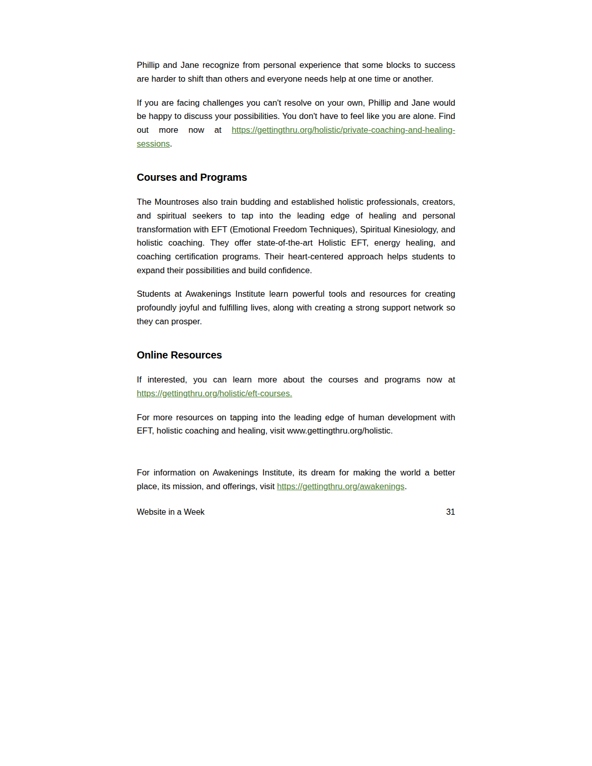Phillip and Jane recognize from personal experience that some blocks to success are harder to shift than others and everyone needs help at one time or another.
If you are facing challenges you can't resolve on your own, Phillip and Jane would be happy to discuss your possibilities. You don't have to feel like you are alone. Find out more now at https://gettingthru.org/holistic/private-coaching-and-healing-sessions.
Courses and Programs
The Mountroses also train budding and established holistic professionals, creators, and spiritual seekers to tap into the leading edge of healing and personal transformation with EFT (Emotional Freedom Techniques), Spiritual Kinesiology, and holistic coaching. They offer state-of-the-art Holistic EFT, energy healing, and coaching certification programs. Their heart-centered approach helps students to expand their possibilities and build confidence.
Students at Awakenings Institute learn powerful tools and resources for creating profoundly joyful and fulfilling lives, along with creating a strong support network so they can prosper.
Online Resources
If interested, you can learn more about the courses and programs now at https://gettingthru.org/holistic/eft-courses.
For more resources on tapping into the leading edge of human development with EFT, holistic coaching and healing, visit www.gettingthru.org/holistic.
For information on Awakenings Institute, its dream for making the world a better place, its mission, and offerings, visit https://gettingthru.org/awakenings.
Website in a Week 31